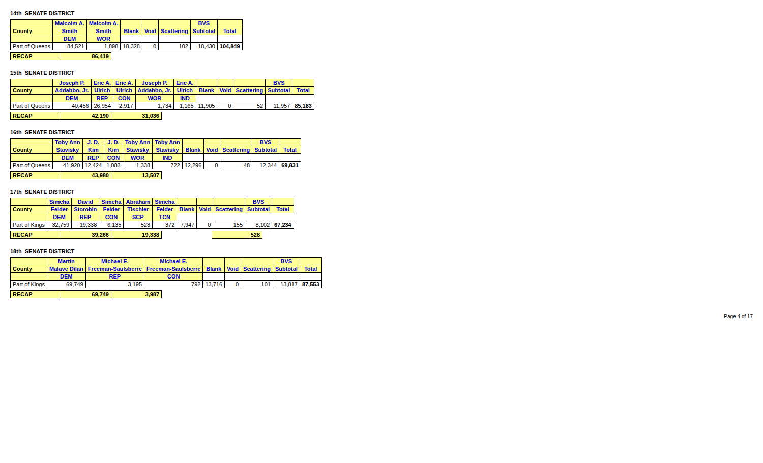14th SENATE DISTRICT
| | Malcolm A. | Malcolm A. | | | | BVS | |
| County | Smith | Smith | Blank | Void | Scattering | Subtotal | Total |
| | DEM | WOR | | | | | |
| Part of Queens | 84,521 | 1,898 | 18,328 | 0 | 102 | 18,430 | 104,849 |
| RECAP | 86,419 |
15th SENATE DISTRICT
| | Joseph P. | Eric A. | Eric A. | Joseph P. | Eric A. | | | | BVS | |
| County | Addabbo, Jr. | Ulrich | Ulrich | Addabbo, Jr. | Ulrich | Blank | Void | Scattering | Subtotal | Total |
| | DEM | REP | CON | WOR | IND | | | | | |
| Part of Queens | 40,456 | 26,954 | 2,917 | 1,734 | 1,165 | 11,905 | 0 | 52 | 11,957 | 85,183 |
| RECAP | 42,190 | 31,036 |
16th SENATE DISTRICT
| | Toby Ann | J. D. | J. D. | Toby Ann | Toby Ann | | | | BVS | |
| County | Stavisky | Kim | Kim | Stavisky | Stavisky | Blank | Void | Scattering | Subtotal | Total |
| | DEM | REP | CON | WOR | IND | | | | | |
| Part of Queens | 41,920 | 12,424 | 1,083 | 1,338 | 722 | 12,296 | 0 | 48 | 12,344 | 69,831 |
| RECAP | 43,980 | 13,507 |
17th SENATE DISTRICT
| | Simcha | David | Simcha | Abraham | Simcha | | | | BVS | |
| County | Felder | Storobin | Felder | Tischler | Felder | Blank | Void | Scattering | Subtotal | Total |
| | DEM | REP | CON | SCP | TCN | | | | | |
| Part of Kings | 32,759 | 19,338 | 6,135 | 528 | 372 | 7,947 | 0 | 155 | 8,102 | 67,234 |
| RECAP | 39,266 | 19,338 | | 528 |
18th SENATE DISTRICT
| | Martin | Michael E. | Michael E. | | | | BVS | |
| County | Malave Dilan | Freeman-Saulsberre | Freeman-Saulsberre | Blank | Void | Scattering | Subtotal | Total |
| | DEM | REP | CON | | | | | |
| Part of Kings | 69,749 | 3,195 | 792 | 13,716 | 0 | 101 | 13,817 | 87,553 |
| RECAP | 69,749 | 3,987 |
Page 4 of 17